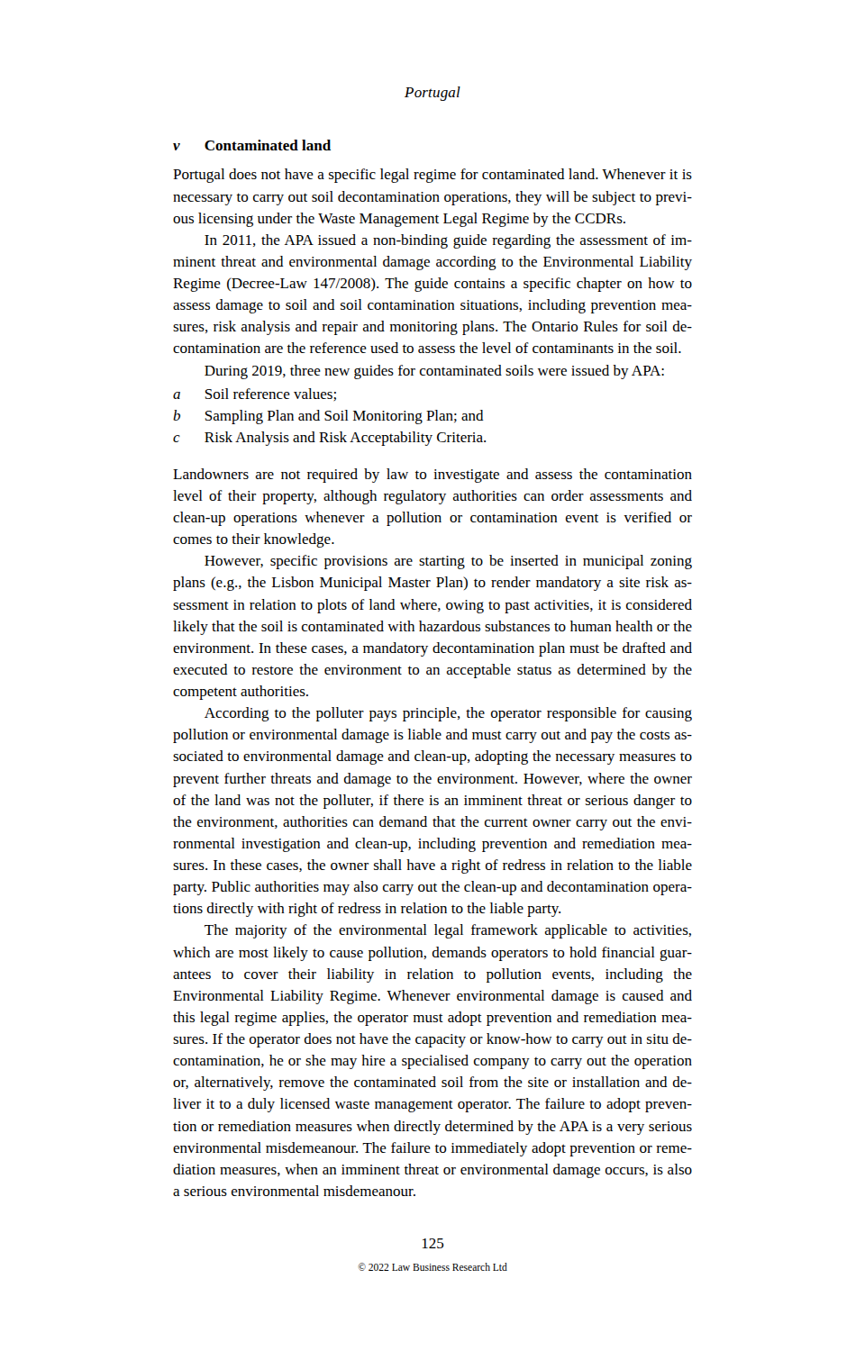Portugal
vContaminated land
Portugal does not have a specific legal regime for contaminated land. Whenever it is necessary to carry out soil decontamination operations, they will be subject to previous licensing under the Waste Management Legal Regime by the CCDRs.
In 2011, the APA issued a non-binding guide regarding the assessment of imminent threat and environmental damage according to the Environmental Liability Regime (Decree-Law 147/2008). The guide contains a specific chapter on how to assess damage to soil and soil contamination situations, including prevention measures, risk analysis and repair and monitoring plans. The Ontario Rules for soil decontamination are the reference used to assess the level of contaminants in the soil.
During 2019, three new guides for contaminated soils were issued by APA:
aSoil reference values;
bSampling Plan and Soil Monitoring Plan; and
cRisk Analysis and Risk Acceptability Criteria.
Landowners are not required by law to investigate and assess the contamination level of their property, although regulatory authorities can order assessments and clean-up operations whenever a pollution or contamination event is verified or comes to their knowledge.
However, specific provisions are starting to be inserted in municipal zoning plans (e.g., the Lisbon Municipal Master Plan) to render mandatory a site risk assessment in relation to plots of land where, owing to past activities, it is considered likely that the soil is contaminated with hazardous substances to human health or the environment. In these cases, a mandatory decontamination plan must be drafted and executed to restore the environment to an acceptable status as determined by the competent authorities.
According to the polluter pays principle, the operator responsible for causing pollution or environmental damage is liable and must carry out and pay the costs associated to environmental damage and clean-up, adopting the necessary measures to prevent further threats and damage to the environment. However, where the owner of the land was not the polluter, if there is an imminent threat or serious danger to the environment, authorities can demand that the current owner carry out the environmental investigation and clean-up, including prevention and remediation measures. In these cases, the owner shall have a right of redress in relation to the liable party. Public authorities may also carry out the clean-up and decontamination operations directly with right of redress in relation to the liable party.
The majority of the environmental legal framework applicable to activities, which are most likely to cause pollution, demands operators to hold financial guarantees to cover their liability in relation to pollution events, including the Environmental Liability Regime. Whenever environmental damage is caused and this legal regime applies, the operator must adopt prevention and remediation measures. If the operator does not have the capacity or know-how to carry out in situ decontamination, he or she may hire a specialised company to carry out the operation or, alternatively, remove the contaminated soil from the site or installation and deliver it to a duly licensed waste management operator. The failure to adopt prevention or remediation measures when directly determined by the APA is a very serious environmental misdemeanour. The failure to immediately adopt prevention or remediation measures, when an imminent threat or environmental damage occurs, is also a serious environmental misdemeanour.
125
© 2022 Law Business Research Ltd